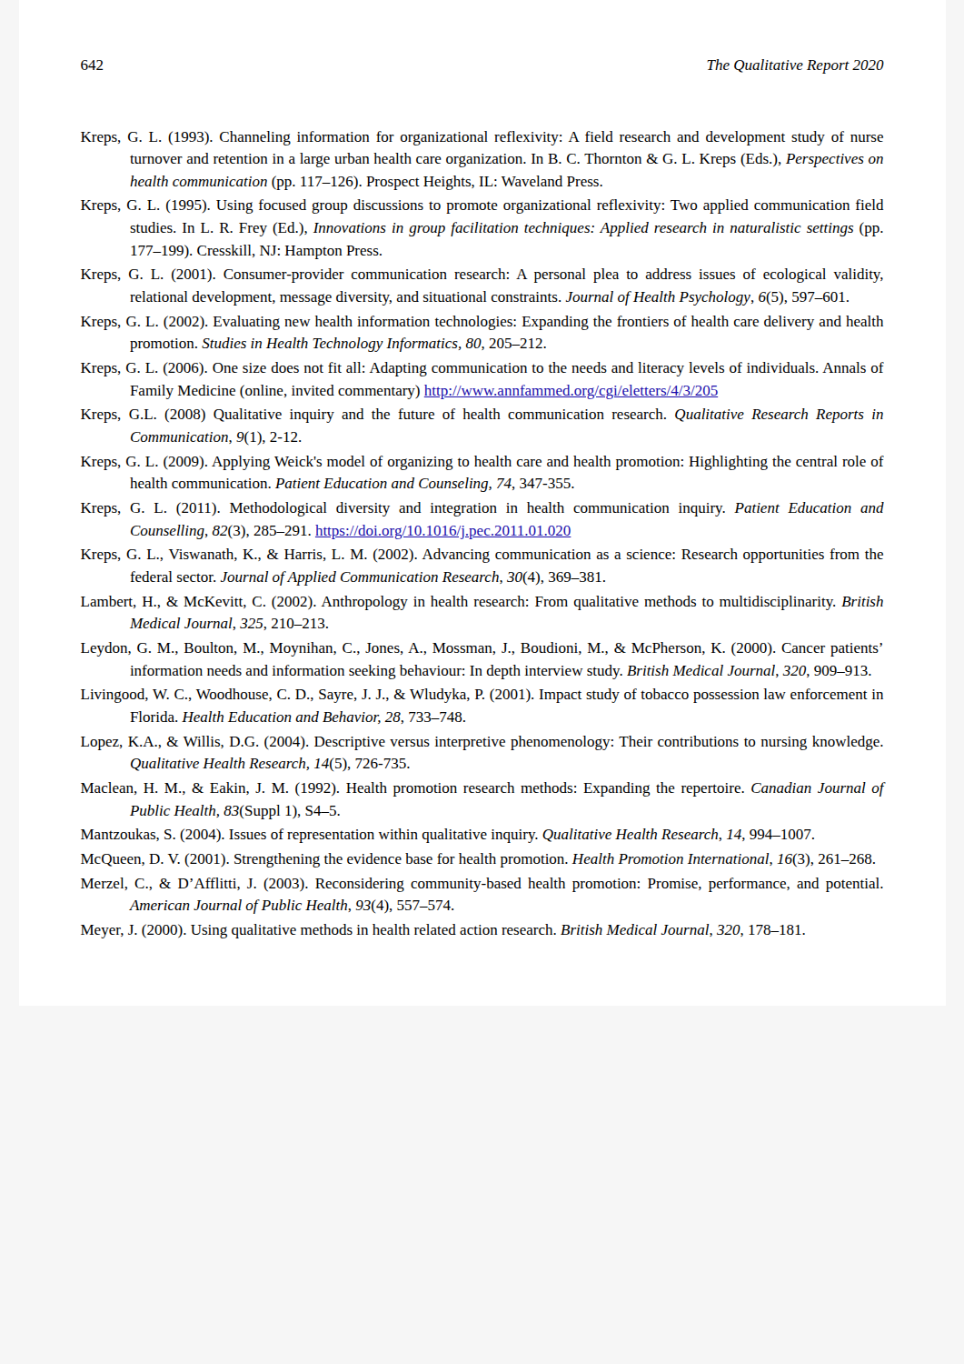642 The Qualitative Report 2020
Kreps, G. L. (1993). Channeling information for organizational reflexivity: A field research and development study of nurse turnover and retention in a large urban health care organization. In B. C. Thornton & G. L. Kreps (Eds.), Perspectives on health communication (pp. 117–126). Prospect Heights, IL: Waveland Press.
Kreps, G. L. (1995). Using focused group discussions to promote organizational reflexivity: Two applied communication field studies. In L. R. Frey (Ed.), Innovations in group facilitation techniques: Applied research in naturalistic settings (pp. 177–199). Cresskill, NJ: Hampton Press.
Kreps, G. L. (2001). Consumer-provider communication research: A personal plea to address issues of ecological validity, relational development, message diversity, and situational constraints. Journal of Health Psychology, 6(5), 597–601.
Kreps, G. L. (2002). Evaluating new health information technologies: Expanding the frontiers of health care delivery and health promotion. Studies in Health Technology Informatics, 80, 205–212.
Kreps, G. L. (2006). One size does not fit all: Adapting communication to the needs and literacy levels of individuals. Annals of Family Medicine (online, invited commentary) http://www.annfammed.org/cgi/eletters/4/3/205
Kreps, G.L. (2008) Qualitative inquiry and the future of health communication research. Qualitative Research Reports in Communication, 9(1), 2-12.
Kreps, G. L. (2009). Applying Weick's model of organizing to health care and health promotion: Highlighting the central role of health communication. Patient Education and Counseling, 74, 347-355.
Kreps, G. L. (2011). Methodological diversity and integration in health communication inquiry. Patient Education and Counselling, 82(3), 285–291. https://doi.org/10.1016/j.pec.2011.01.020
Kreps, G. L., Viswanath, K., & Harris, L. M. (2002). Advancing communication as a science: Research opportunities from the federal sector. Journal of Applied Communication Research, 30(4), 369–381.
Lambert, H., & McKevitt, C. (2002). Anthropology in health research: From qualitative methods to multidisciplinarity. British Medical Journal, 325, 210–213.
Leydon, G. M., Boulton, M., Moynihan, C., Jones, A., Mossman, J., Boudioni, M., & McPherson, K. (2000). Cancer patients’ information needs and information seeking behaviour: In depth interview study. British Medical Journal, 320, 909–913.
Livingood, W. C., Woodhouse, C. D., Sayre, J. J., & Wludyka, P. (2001). Impact study of tobacco possession law enforcement in Florida. Health Education and Behavior, 28, 733–748.
Lopez, K.A., & Willis, D.G. (2004). Descriptive versus interpretive phenomenology: Their contributions to nursing knowledge. Qualitative Health Research, 14(5), 726-735.
Maclean, H. M., & Eakin, J. M. (1992). Health promotion research methods: Expanding the repertoire. Canadian Journal of Public Health, 83(Suppl 1), S4–5.
Mantzoukas, S. (2004). Issues of representation within qualitative inquiry. Qualitative Health Research, 14, 994–1007.
McQueen, D. V. (2001). Strengthening the evidence base for health promotion. Health Promotion International, 16(3), 261–268.
Merzel, C., & D’Afflitti, J. (2003). Reconsidering community-based health promotion: Promise, performance, and potential. American Journal of Public Health, 93(4), 557–574.
Meyer, J. (2000). Using qualitative methods in health related action research. British Medical Journal, 320, 178–181.